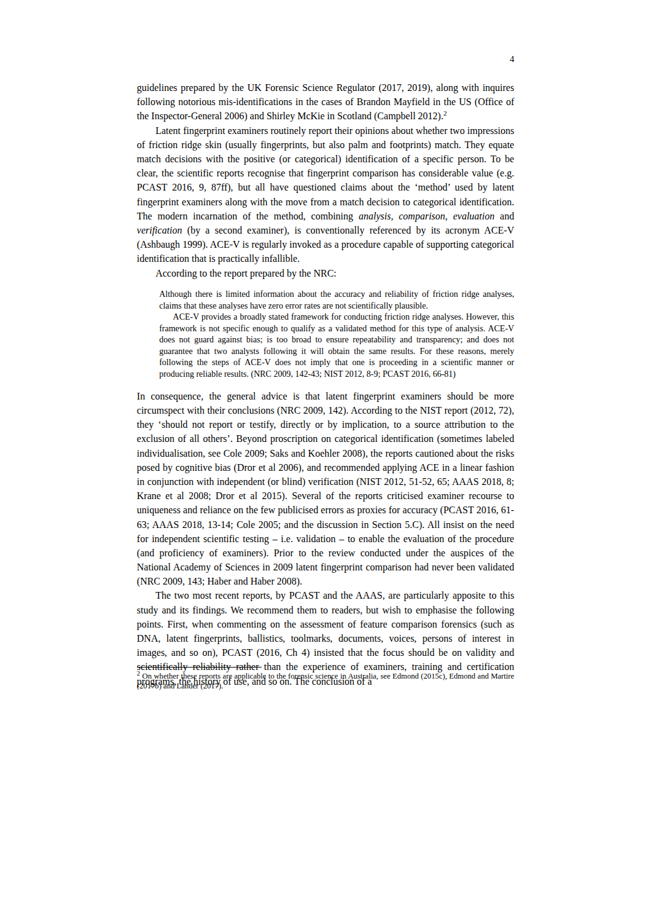4
guidelines prepared by the UK Forensic Science Regulator (2017, 2019), along with inquires following notorious mis-identifications in the cases of Brandon Mayfield in the US (Office of the Inspector-General 2006) and Shirley McKie in Scotland (Campbell 2012).2
Latent fingerprint examiners routinely report their opinions about whether two impressions of friction ridge skin (usually fingerprints, but also palm and footprints) match. They equate match decisions with the positive (or categorical) identification of a specific person. To be clear, the scientific reports recognise that fingerprint comparison has considerable value (e.g. PCAST 2016, 9, 87ff), but all have questioned claims about the ‘method’ used by latent fingerprint examiners along with the move from a match decision to categorical identification. The modern incarnation of the method, combining analysis, comparison, evaluation and verification (by a second examiner), is conventionally referenced by its acronym ACE-V (Ashbaugh 1999). ACE-V is regularly invoked as a procedure capable of supporting categorical identification that is practically infallible.
According to the report prepared by the NRC:
Although there is limited information about the accuracy and reliability of friction ridge analyses, claims that these analyses have zero error rates are not scientifically plausible.
ACE-V provides a broadly stated framework for conducting friction ridge analyses. However, this framework is not specific enough to qualify as a validated method for this type of analysis. ACE-V does not guard against bias; is too broad to ensure repeatability and transparency; and does not guarantee that two analysts following it will obtain the same results. For these reasons, merely following the steps of ACE-V does not imply that one is proceeding in a scientific manner or producing reliable results. (NRC 2009, 142-43; NIST 2012, 8-9; PCAST 2016, 66-81)
In consequence, the general advice is that latent fingerprint examiners should be more circumspect with their conclusions (NRC 2009, 142). According to the NIST report (2012, 72), they ‘should not report or testify, directly or by implication, to a source attribution to the exclusion of all others’. Beyond proscription on categorical identification (sometimes labeled individualisation, see Cole 2009; Saks and Koehler 2008), the reports cautioned about the risks posed by cognitive bias (Dror et al 2006), and recommended applying ACE in a linear fashion in conjunction with independent (or blind) verification (NIST 2012, 51-52, 65; AAAS 2018, 8; Krane et al 2008; Dror et al 2015). Several of the reports criticised examiner recourse to uniqueness and reliance on the few publicised errors as proxies for accuracy (PCAST 2016, 61-63; AAAS 2018, 13-14; Cole 2005; and the discussion in Section 5.C). All insist on the need for independent scientific testing – i.e. validation – to enable the evaluation of the procedure (and proficiency of examiners). Prior to the review conducted under the auspices of the National Academy of Sciences in 2009 latent fingerprint comparison had never been validated (NRC 2009, 143; Haber and Haber 2008).
The two most recent reports, by PCAST and the AAAS, are particularly apposite to this study and its findings. We recommend them to readers, but wish to emphasise the following points. First, when commenting on the assessment of feature comparison forensics (such as DNA, latent fingerprints, ballistics, toolmarks, documents, voices, persons of interest in images, and so on), PCAST (2016, Ch 4) insisted that the focus should be on validity and scientifically reliability rather than the experience of examiners, training and certification programs, the history of use, and so on. The conclusion of a
2 On whether these reports are applicable to the forensic science in Australia, see Edmond (2015c), Edmond and Martire (2017b) and Lander (2017).